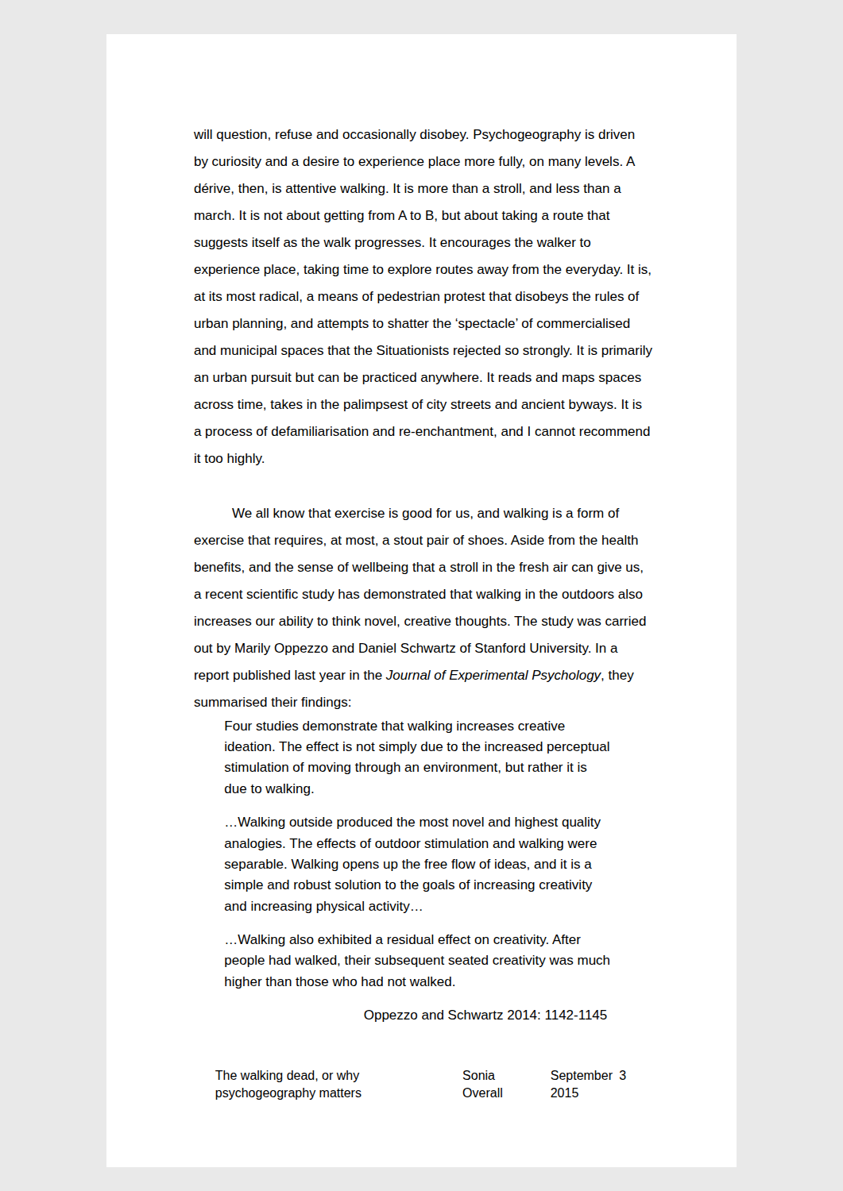will question, refuse and occasionally disobey. Psychogeography is driven by curiosity and a desire to experience place more fully, on many levels. A dérive, then, is attentive walking. It is more than a stroll, and less than a march. It is not about getting from A to B, but about taking a route that suggests itself as the walk progresses. It encourages the walker to experience place, taking time to explore routes away from the everyday. It is, at its most radical, a means of pedestrian protest that disobeys the rules of urban planning, and attempts to shatter the ‘spectacle’ of commercialised and municipal spaces that the Situationists rejected so strongly. It is primarily an urban pursuit but can be practiced anywhere. It reads and maps spaces across time, takes in the palimpsest of city streets and ancient byways. It is a process of defamiliarisation and re-enchantment, and I cannot recommend it too highly.
We all know that exercise is good for us, and walking is a form of exercise that requires, at most, a stout pair of shoes. Aside from the health benefits, and the sense of wellbeing that a stroll in the fresh air can give us, a recent scientific study has demonstrated that walking in the outdoors also increases our ability to think novel, creative thoughts. The study was carried out by Marily Oppezzo and Daniel Schwartz of Stanford University. In a report published last year in the Journal of Experimental Psychology, they summarised their findings:
Four studies demonstrate that walking increases creative ideation. The effect is not simply due to the increased perceptual stimulation of moving through an environment, but rather it is due to walking.
…Walking outside produced the most novel and highest quality analogies. The effects of outdoor stimulation and walking were separable. Walking opens up the free flow of ideas, and it is a simple and robust solution to the goals of increasing creativity and increasing physical activity…
…Walking also exhibited a residual effect on creativity. After people had walked, their subsequent seated creativity was much higher than those who had not walked.
Oppezzo and Schwartz 2014: 1142-1145
The walking dead, or why psychogeography matters Sonia Overall September 2015 3